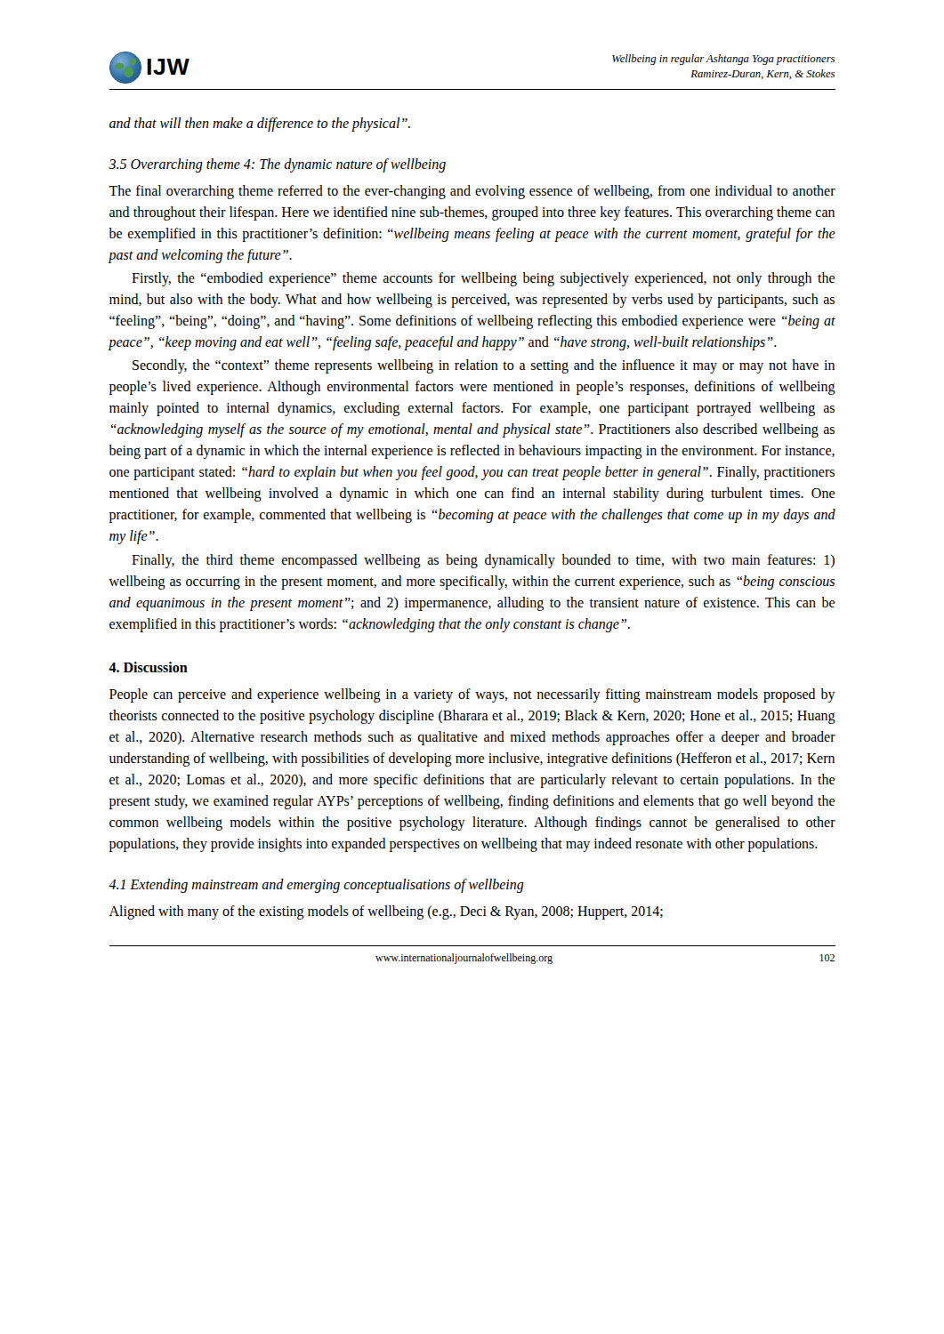IJW
Wellbeing in regular Ashtanga Yoga practitioners
Ramirez-Duran, Kern, & Stokes
and that will then make a difference to the physical”.
3.5 Overarching theme 4: The dynamic nature of wellbeing
The final overarching theme referred to the ever-changing and evolving essence of wellbeing, from one individual to another and throughout their lifespan. Here we identified nine sub-themes, grouped into three key features. This overarching theme can be exemplified in this practitioner’s definition: “wellbeing means feeling at peace with the current moment, grateful for the past and welcoming the future”.
Firstly, the “embodied experience” theme accounts for wellbeing being subjectively experienced, not only through the mind, but also with the body. What and how wellbeing is perceived, was represented by verbs used by participants, such as “feeling”, “being”, “doing”, and “having”. Some definitions of wellbeing reflecting this embodied experience were “being at peace”, “keep moving and eat well”, “feeling safe, peaceful and happy” and “have strong, well-built relationships”.
Secondly, the “context” theme represents wellbeing in relation to a setting and the influence it may or may not have in people’s lived experience. Although environmental factors were mentioned in people’s responses, definitions of wellbeing mainly pointed to internal dynamics, excluding external factors. For example, one participant portrayed wellbeing as “acknowledging myself as the source of my emotional, mental and physical state”. Practitioners also described wellbeing as being part of a dynamic in which the internal experience is reflected in behaviours impacting in the environment. For instance, one participant stated: “hard to explain but when you feel good, you can treat people better in general”. Finally, practitioners mentioned that wellbeing involved a dynamic in which one can find an internal stability during turbulent times. One practitioner, for example, commented that wellbeing is “becoming at peace with the challenges that come up in my days and my life”.
Finally, the third theme encompassed wellbeing as being dynamically bounded to time, with two main features: 1) wellbeing as occurring in the present moment, and more specifically, within the current experience, such as “being conscious and equanimous in the present moment”; and 2) impermanence, alluding to the transient nature of existence. This can be exemplified in this practitioner’s words: “acknowledging that the only constant is change”.
4. Discussion
People can perceive and experience wellbeing in a variety of ways, not necessarily fitting mainstream models proposed by theorists connected to the positive psychology discipline (Bharara et al., 2019; Black & Kern, 2020; Hone et al., 2015; Huang et al., 2020). Alternative research methods such as qualitative and mixed methods approaches offer a deeper and broader understanding of wellbeing, with possibilities of developing more inclusive, integrative definitions (Hefferon et al., 2017; Kern et al., 2020; Lomas et al., 2020), and more specific definitions that are particularly relevant to certain populations. In the present study, we examined regular AYPs’ perceptions of wellbeing, finding definitions and elements that go well beyond the common wellbeing models within the positive psychology literature. Although findings cannot be generalised to other populations, they provide insights into expanded perspectives on wellbeing that may indeed resonate with other populations.
4.1 Extending mainstream and emerging conceptualisations of wellbeing
Aligned with many of the existing models of wellbeing (e.g., Deci & Ryan, 2008; Huppert, 2014;
www.internationaljournalofwellbeing.org 102